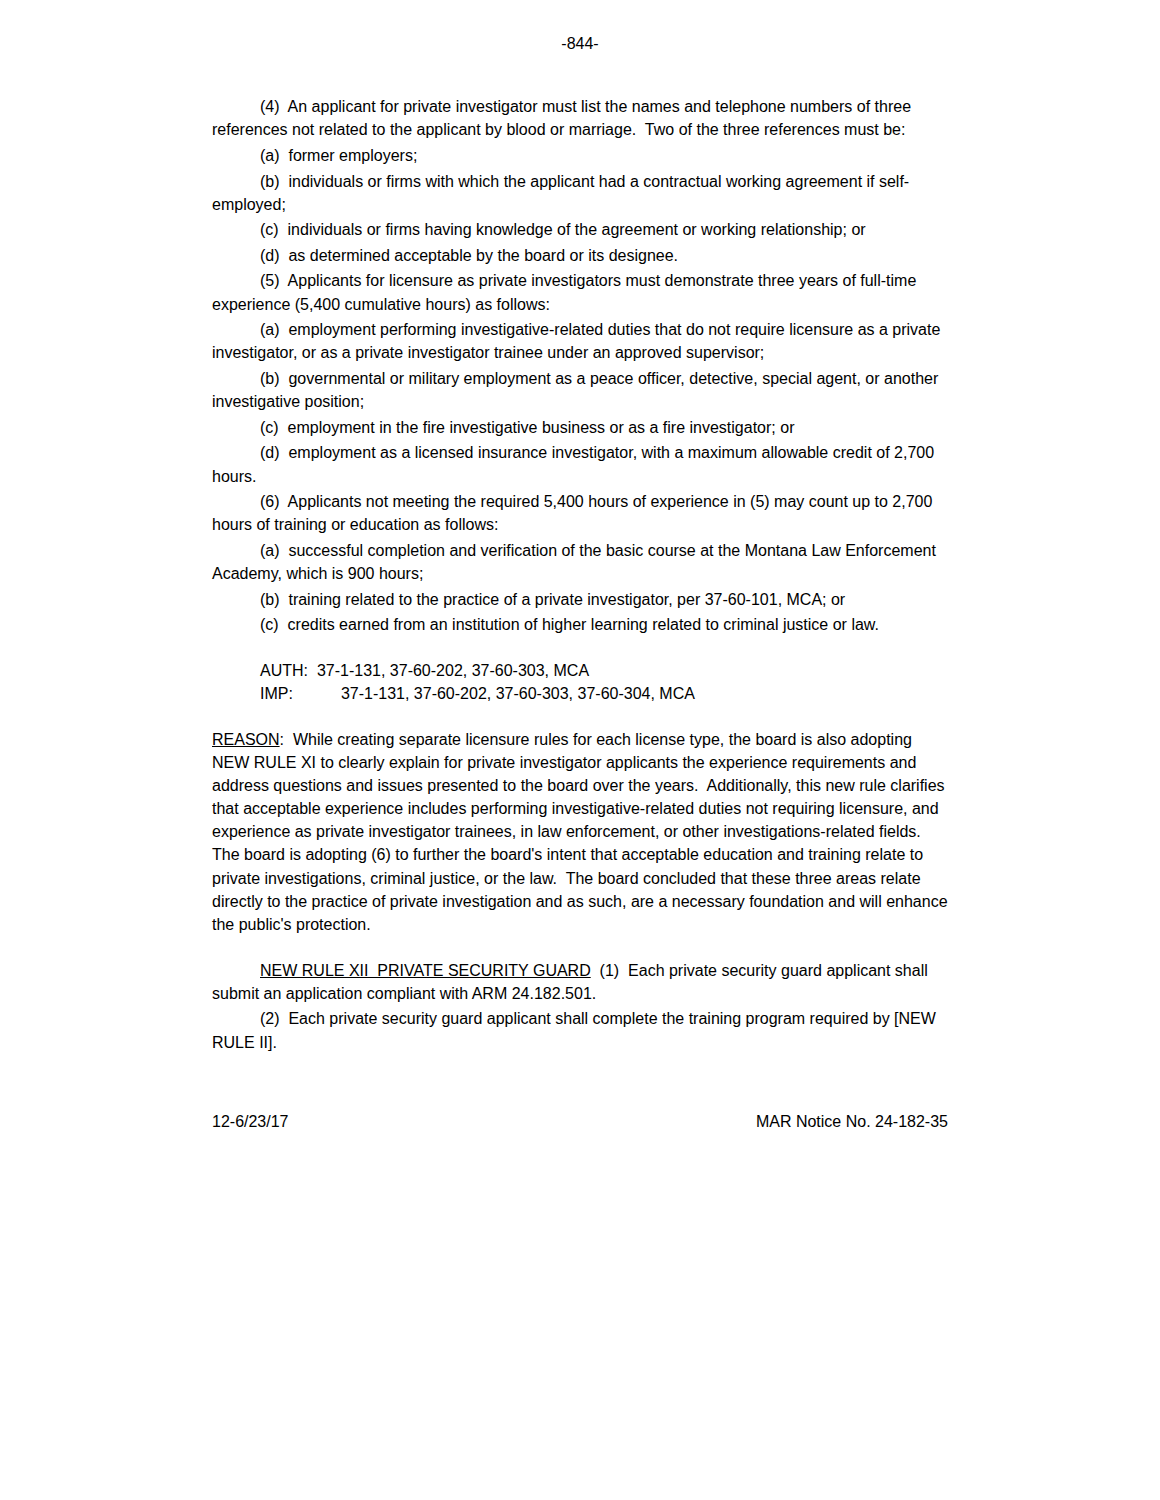-844-
(4) An applicant for private investigator must list the names and telephone numbers of three references not related to the applicant by blood or marriage. Two of the three references must be:
(a) former employers;
(b) individuals or firms with which the applicant had a contractual working agreement if self-employed;
(c) individuals or firms having knowledge of the agreement or working relationship; or
(d) as determined acceptable by the board or its designee.
(5) Applicants for licensure as private investigators must demonstrate three years of full-time experience (5,400 cumulative hours) as follows:
(a) employment performing investigative-related duties that do not require licensure as a private investigator, or as a private investigator trainee under an approved supervisor;
(b) governmental or military employment as a peace officer, detective, special agent, or another investigative position;
(c) employment in the fire investigative business or as a fire investigator; or
(d) employment as a licensed insurance investigator, with a maximum allowable credit of 2,700 hours.
(6) Applicants not meeting the required 5,400 hours of experience in (5) may count up to 2,700 hours of training or education as follows:
(a) successful completion and verification of the basic course at the Montana Law Enforcement Academy, which is 900 hours;
(b) training related to the practice of a private investigator, per 37-60-101, MCA; or
(c) credits earned from an institution of higher learning related to criminal justice or law.
AUTH: 37-1-131, 37-60-202, 37-60-303, MCA
IMP: 37-1-131, 37-60-202, 37-60-303, 37-60-304, MCA
REASON: While creating separate licensure rules for each license type, the board is also adopting NEW RULE XI to clearly explain for private investigator applicants the experience requirements and address questions and issues presented to the board over the years. Additionally, this new rule clarifies that acceptable experience includes performing investigative-related duties not requiring licensure, and experience as private investigator trainees, in law enforcement, or other investigations-related fields. The board is adopting (6) to further the board's intent that acceptable education and training relate to private investigations, criminal justice, or the law. The board concluded that these three areas relate directly to the practice of private investigation and as such, are a necessary foundation and will enhance the public's protection.
NEW RULE XII PRIVATE SECURITY GUARD (1) Each private security guard applicant shall submit an application compliant with ARM 24.182.501.
(2) Each private security guard applicant shall complete the training program required by [NEW RULE II].
12-6/23/17 MAR Notice No. 24-182-35